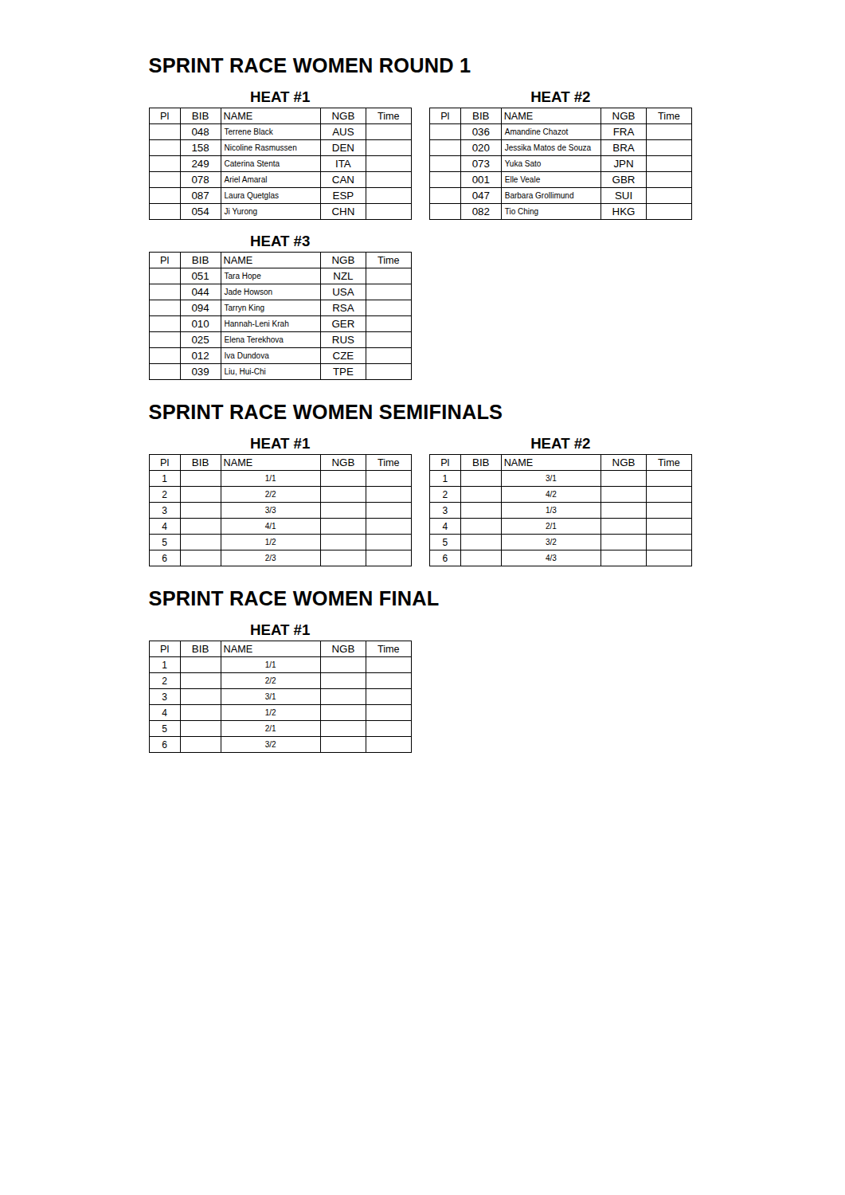SPRINT RACE WOMEN ROUND 1
HEAT #1
| Pl | BIB | NAME | NGB | Time |
| --- | --- | --- | --- | --- |
| | 048 | Terrene Black | AUS | |
| | 158 | Nicoline Rasmussen | DEN | |
| | 249 | Caterina Stenta | ITA | |
| | 078 | Ariel Amaral | CAN | |
| | 087 | Laura Quetglas | ESP | |
| | 054 | Ji Yurong | CHN | |
HEAT #2
| Pl | BIB | NAME | NGB | Time |
| --- | --- | --- | --- | --- |
| | 036 | Amandine Chazot | FRA | |
| | 020 | Jessika Matos de Souza | BRA | |
| | 073 | Yuka Sato | JPN | |
| | 001 | Elle Veale | GBR | |
| | 047 | Barbara Grollimund | SUI | |
| | 082 | Tio Ching | HKG | |
HEAT #3
| Pl | BIB | NAME | NGB | Time |
| --- | --- | --- | --- | --- |
| | 051 | Tara Hope | NZL | |
| | 044 | Jade Howson | USA | |
| | 094 | Tarryn King | RSA | |
| | 010 | Hannah-Leni Krah | GER | |
| | 025 | Elena Terekhova | RUS | |
| | 012 | Iva Dundova | CZE | |
| | 039 | Liu, Hui-Chi | TPE | |
SPRINT RACE WOMEN SEMIFINALS
HEAT #1
| Pl | BIB | NAME | NGB | Time |
| --- | --- | --- | --- | --- |
| 1 | | 1/1 | | |
| 2 | | 2/2 | | |
| 3 | | 3/3 | | |
| 4 | | 4/1 | | |
| 5 | | 1/2 | | |
| 6 | | 2/3 | | |
HEAT #2
| Pl | BIB | NAME | NGB | Time |
| --- | --- | --- | --- | --- |
| 1 | | 3/1 | | |
| 2 | | 4/2 | | |
| 3 | | 1/3 | | |
| 4 | | 2/1 | | |
| 5 | | 3/2 | | |
| 6 | | 4/3 | | |
SPRINT RACE WOMEN FINAL
HEAT #1
| Pl | BIB | NAME | NGB | Time |
| --- | --- | --- | --- | --- |
| 1 | | 1/1 | | |
| 2 | | 2/2 | | |
| 3 | | 3/1 | | |
| 4 | | 1/2 | | |
| 5 | | 2/1 | | |
| 6 | | 3/2 | | |